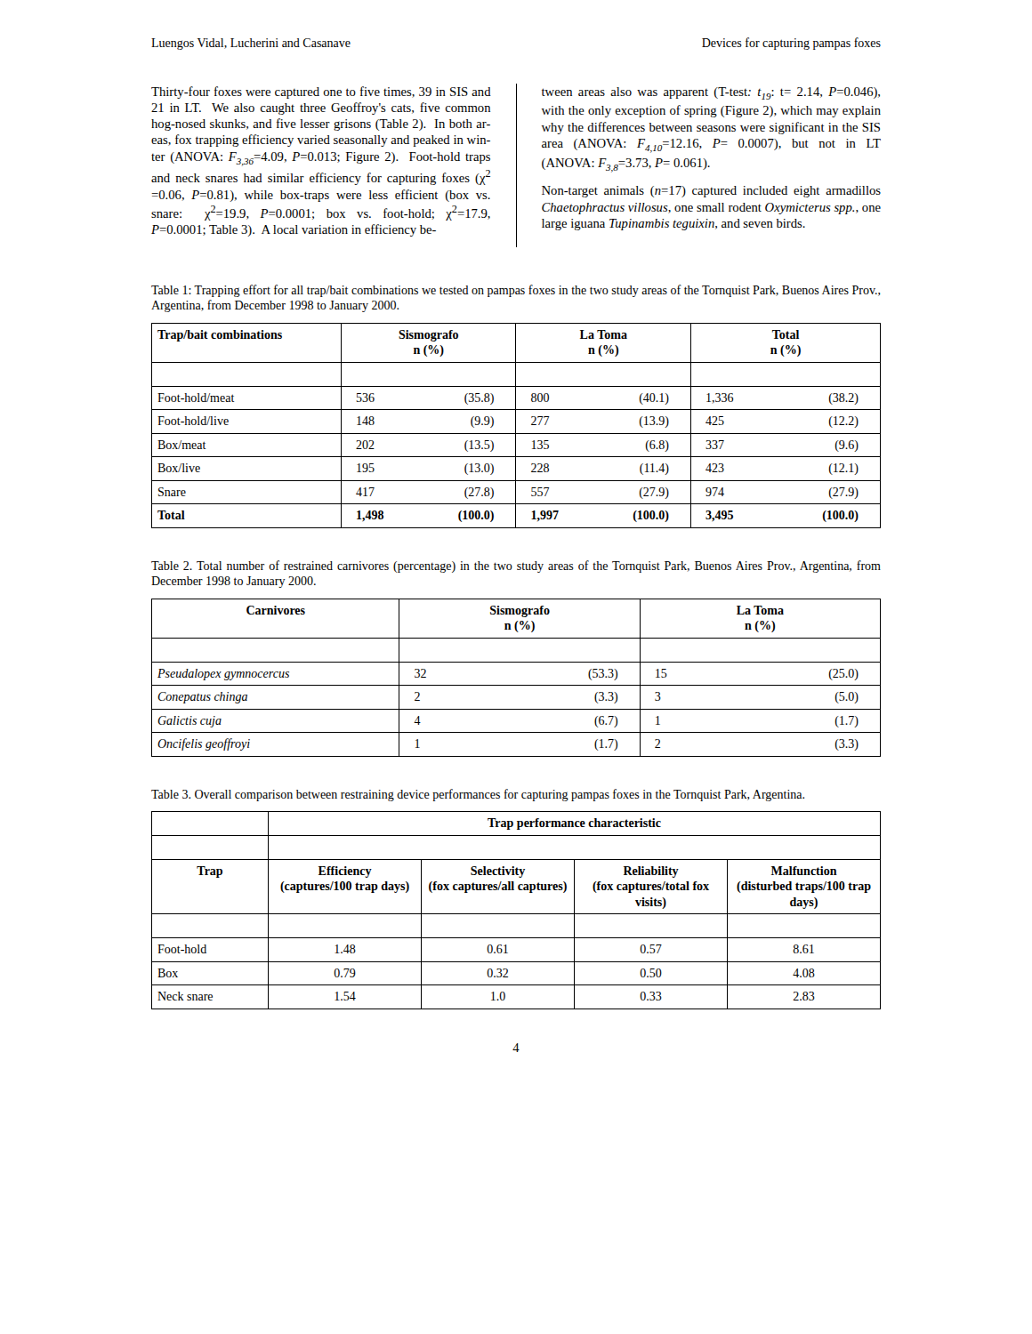Luengos Vidal, Lucherini and Casanave
Devices for capturing pampas foxes
Thirty-four foxes were captured one to five times, 39 in SIS and 21 in LT. We also caught three Geoffroy's cats, five common hog-nosed skunks, and five lesser grisons (Table 2). In both areas, fox trapping efficiency varied seasonally and peaked in winter (ANOVA: F3,36=4.09, P=0.013; Figure 2). Foot-hold traps and neck snares had similar efficiency for capturing foxes (χ2 =0.06, P=0.81), while box-traps were less efficient (box vs. snare: χ2=19.9, P=0.0001; box vs. foot-hold; χ2=17.9, P=0.0001; Table 3). A local variation in efficiency be-
tween areas also was apparent (T-test: t19: t= 2.14, P=0.046), with the only exception of spring (Figure 2), which may explain why the differences between seasons were significant in the SIS area (ANOVA: F4,10=12.16, P= 0.0007), but not in LT (ANOVA: F3,8=3.73, P= 0.061).
Non-target animals (n=17) captured included eight armadillos Chaetophractus villosus, one small rodent Oxymicterus spp., one large iguana Tupinambis teguixin, and seven birds.
Table 1: Trapping effort for all trap/bait combinations we tested on pampas foxes in the two study areas of the Tornquist Park, Buenos Aires Prov., Argentina, from December 1998 to January 2000.
| Trap/bait combinations | Sismografo n (%) | La Toma n (%) | Total n (%) |
| --- | --- | --- | --- |
| Foot-hold/meat | 536 (35.8) | 800 (40.1) | 1,336 (38.2) |
| Foot-hold/live | 148 (9.9) | 277 (13.9) | 425 (12.2) |
| Box/meat | 202 (13.5) | 135 (6.8) | 337 (9.6) |
| Box/live | 195 (13.0) | 228 (11.4) | 423 (12.1) |
| Snare | 417 (27.8) | 557 (27.9) | 974 (27.9) |
| Total | 1,498 (100.0) | 1,997 (100.0) | 3,495 (100.0) |
Table 2. Total number of restrained carnivores (percentage) in the two study areas of the Tornquist Park, Buenos Aires Prov., Argentina, from December 1998 to January 2000.
| Carnivores | Sismografo n (%) | La Toma n (%) |
| --- | --- | --- |
| Pseudalopex gymnocercus | 32 (53.3) | 15 (25.0) |
| Conepatus chinga | 2 (3.3) | 3 (5.0) |
| Galictis cuja | 4 (6.7) | 1 (1.7) |
| Oncifelis geoffroyi | 1 (1.7) | 2 (3.3) |
Table 3. Overall comparison between restraining device performances for capturing pampas foxes in the Tornquist Park, Argentina.
| | Trap performance characteristic |
| Trap | Efficiency (captures/100 trap days) | Selectivity (fox captures/all captures) | Reliability (fox captures/total fox visits) | Malfunction (disturbed traps/100 trap days) |
| Foot-hold | 1.48 | 0.61 | 0.57 | 8.61 |
| Box | 0.79 | 0.32 | 0.50 | 4.08 |
| Neck snare | 1.54 | 1.0 | 0.33 | 2.83 |
4